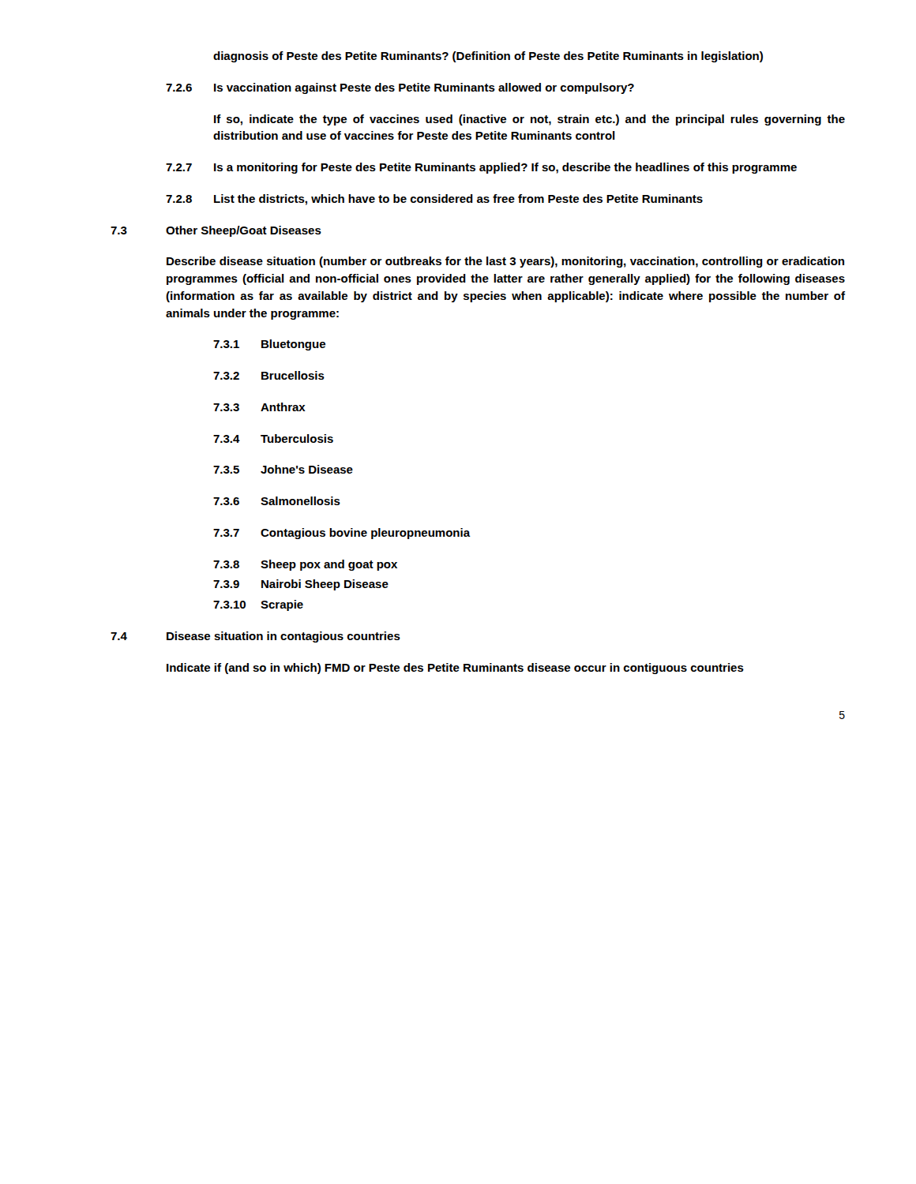diagnosis of Peste des Petite Ruminants? (Definition of Peste des Petite Ruminants in legislation)
7.2.6
Is vaccination against Peste des Petite Ruminants allowed or compulsory?
If so, indicate the type of vaccines used (inactive or not, strain etc.) and the principal rules governing the distribution and use of vaccines for Peste des Petite Ruminants control
7.2.7
Is a monitoring for Peste des Petite Ruminants applied? If so, describe the headlines of this programme
7.2.8
List the districts, which have to be considered as free from Peste des Petite Ruminants
7.3
Other Sheep/Goat Diseases
Describe disease situation (number or outbreaks for the last 3 years), monitoring, vaccination, controlling or eradication programmes (official and non-official ones provided the latter are rather generally applied) for the following diseases (information as far as available by district and by species when applicable): indicate where possible the number of animals under the programme:
7.3.1
Bluetongue
7.3.2
Brucellosis
7.3.3
Anthrax
7.3.4
Tuberculosis
7.3.5
Johne's Disease
7.3.6
Salmonellosis
7.3.7
Contagious bovine pleuropneumonia
7.3.8
Sheep pox and goat pox
7.3.9
Nairobi Sheep Disease
7.3.10
Scrapie
7.4
Disease situation in contagious countries
Indicate if (and so in which) FMD or Peste des Petite Ruminants disease occur in contiguous countries
5